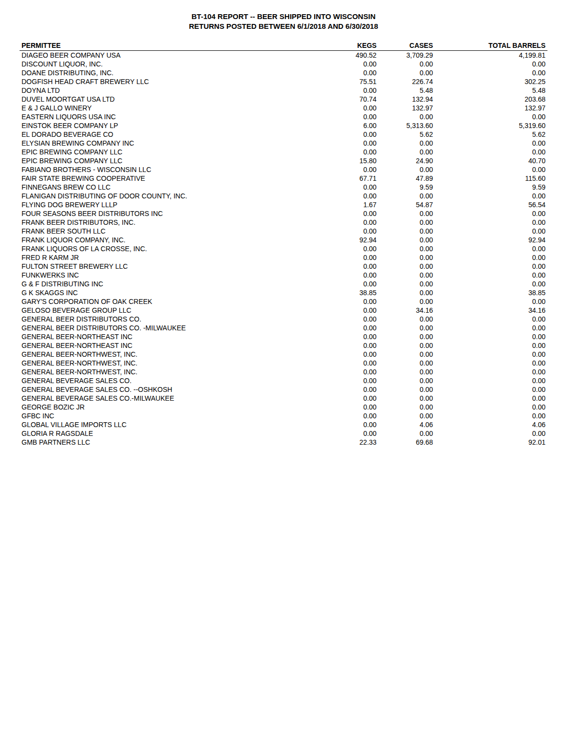BT-104 REPORT -- BEER SHIPPED INTO WISCONSIN
RETURNS POSTED BETWEEN 6/1/2018 AND 6/30/2018
| PERMITTEE | KEGS | CASES | TOTAL BARRELS |
| --- | --- | --- | --- |
| DIAGEO BEER COMPANY USA | 490.52 | 3,709.29 | 4,199.81 |
| DISCOUNT LIQUOR, INC. | 0.00 | 0.00 | 0.00 |
| DOANE DISTRIBUTING, INC. | 0.00 | 0.00 | 0.00 |
| DOGFISH HEAD CRAFT BREWERY LLC | 75.51 | 226.74 | 302.25 |
| DOYNA LTD | 0.00 | 5.48 | 5.48 |
| DUVEL MOORTGAT USA LTD | 70.74 | 132.94 | 203.68 |
| E & J GALLO WINERY | 0.00 | 132.97 | 132.97 |
| EASTERN LIQUORS USA INC | 0.00 | 0.00 | 0.00 |
| EINSTOK BEER COMPANY LP | 6.00 | 5,313.60 | 5,319.60 |
| EL DORADO BEVERAGE CO | 0.00 | 5.62 | 5.62 |
| ELYSIAN BREWING COMPANY INC | 0.00 | 0.00 | 0.00 |
| EPIC BREWING COMPANY LLC | 0.00 | 0.00 | 0.00 |
| EPIC BREWING COMPANY LLC | 15.80 | 24.90 | 40.70 |
| FABIANO BROTHERS - WISCONSIN LLC | 0.00 | 0.00 | 0.00 |
| FAIR STATE BREWING COOPERATIVE | 67.71 | 47.89 | 115.60 |
| FINNEGANS BREW CO LLC | 0.00 | 9.59 | 9.59 |
| FLANIGAN DISTRIBUTING OF DOOR COUNTY, INC. | 0.00 | 0.00 | 0.00 |
| FLYING DOG BREWERY LLLP | 1.67 | 54.87 | 56.54 |
| FOUR SEASONS BEER DISTRIBUTORS INC | 0.00 | 0.00 | 0.00 |
| FRANK BEER DISTRIBUTORS, INC. | 0.00 | 0.00 | 0.00 |
| FRANK BEER SOUTH LLC | 0.00 | 0.00 | 0.00 |
| FRANK LIQUOR COMPANY, INC. | 92.94 | 0.00 | 92.94 |
| FRANK LIQUORS OF LA CROSSE, INC. | 0.00 | 0.00 | 0.00 |
| FRED R KARM JR | 0.00 | 0.00 | 0.00 |
| FULTON STREET BREWERY LLC | 0.00 | 0.00 | 0.00 |
| FUNKWERKS INC | 0.00 | 0.00 | 0.00 |
| G & F DISTRIBUTING INC | 0.00 | 0.00 | 0.00 |
| G K SKAGGS INC | 38.85 | 0.00 | 38.85 |
| GARY'S CORPORATION OF OAK CREEK | 0.00 | 0.00 | 0.00 |
| GELOSO BEVERAGE GROUP LLC | 0.00 | 34.16 | 34.16 |
| GENERAL BEER DISTRIBUTORS CO. | 0.00 | 0.00 | 0.00 |
| GENERAL BEER DISTRIBUTORS CO. -MILWAUKEE | 0.00 | 0.00 | 0.00 |
| GENERAL BEER-NORTHEAST INC | 0.00 | 0.00 | 0.00 |
| GENERAL BEER-NORTHEAST INC | 0.00 | 0.00 | 0.00 |
| GENERAL BEER-NORTHWEST, INC. | 0.00 | 0.00 | 0.00 |
| GENERAL BEER-NORTHWEST, INC. | 0.00 | 0.00 | 0.00 |
| GENERAL BEER-NORTHWEST, INC. | 0.00 | 0.00 | 0.00 |
| GENERAL BEVERAGE SALES CO. | 0.00 | 0.00 | 0.00 |
| GENERAL BEVERAGE SALES CO. --OSHKOSH | 0.00 | 0.00 | 0.00 |
| GENERAL BEVERAGE SALES CO.-MILWAUKEE | 0.00 | 0.00 | 0.00 |
| GEORGE BOZIC JR | 0.00 | 0.00 | 0.00 |
| GFBC INC | 0.00 | 0.00 | 0.00 |
| GLOBAL VILLAGE IMPORTS LLC | 0.00 | 4.06 | 4.06 |
| GLORIA R RAGSDALE | 0.00 | 0.00 | 0.00 |
| GMB PARTNERS LLC | 22.33 | 69.68 | 92.01 |